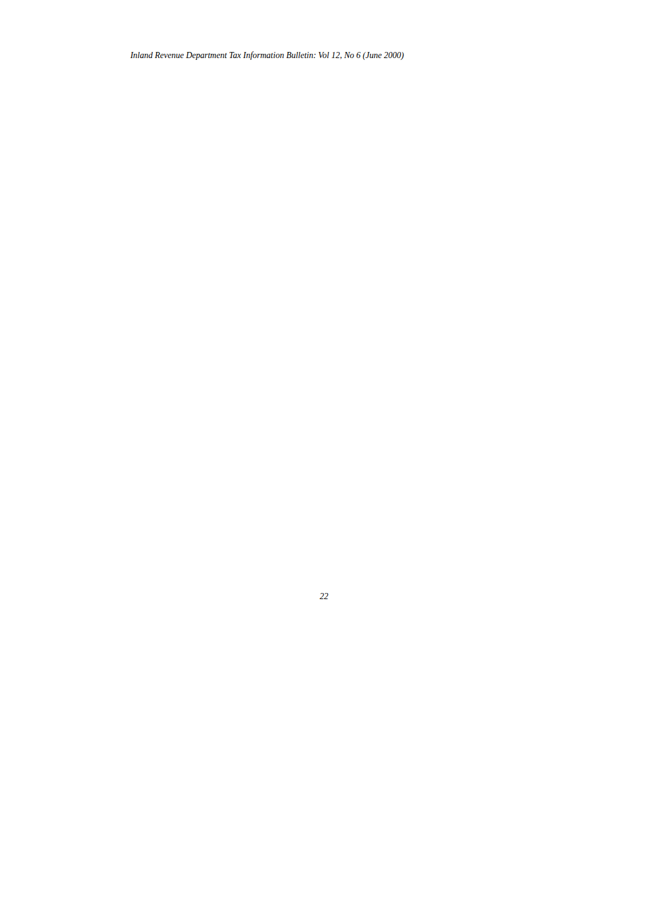Inland Revenue Department Tax Information Bulletin: Vol 12, No 6 (June 2000)
22